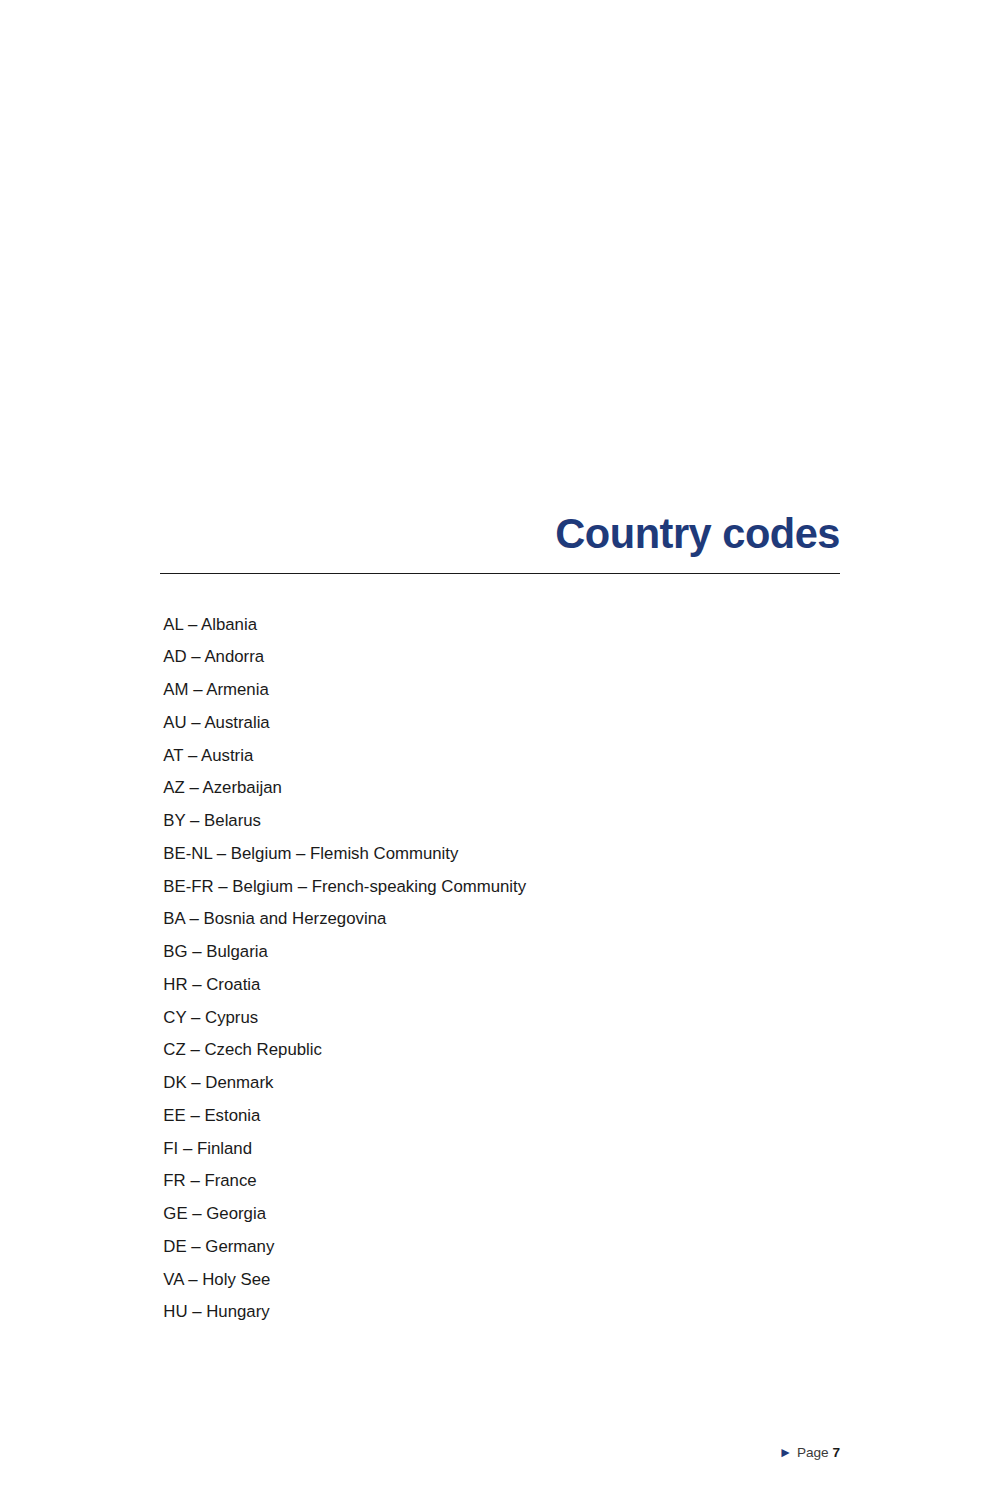Country codes
AL – Albania
AD – Andorra
AM – Armenia
AU – Australia
AT – Austria
AZ – Azerbaijan
BY – Belarus
BE-NL – Belgium – Flemish Community
BE-FR – Belgium – French-speaking Community
BA – Bosnia and Herzegovina
BG – Bulgaria
HR – Croatia
CY – Cyprus
CZ – Czech Republic
DK – Denmark
EE – Estonia
FI – Finland
FR – France
GE – Georgia
DE – Germany
VA – Holy See
HU – Hungary
►Page 7